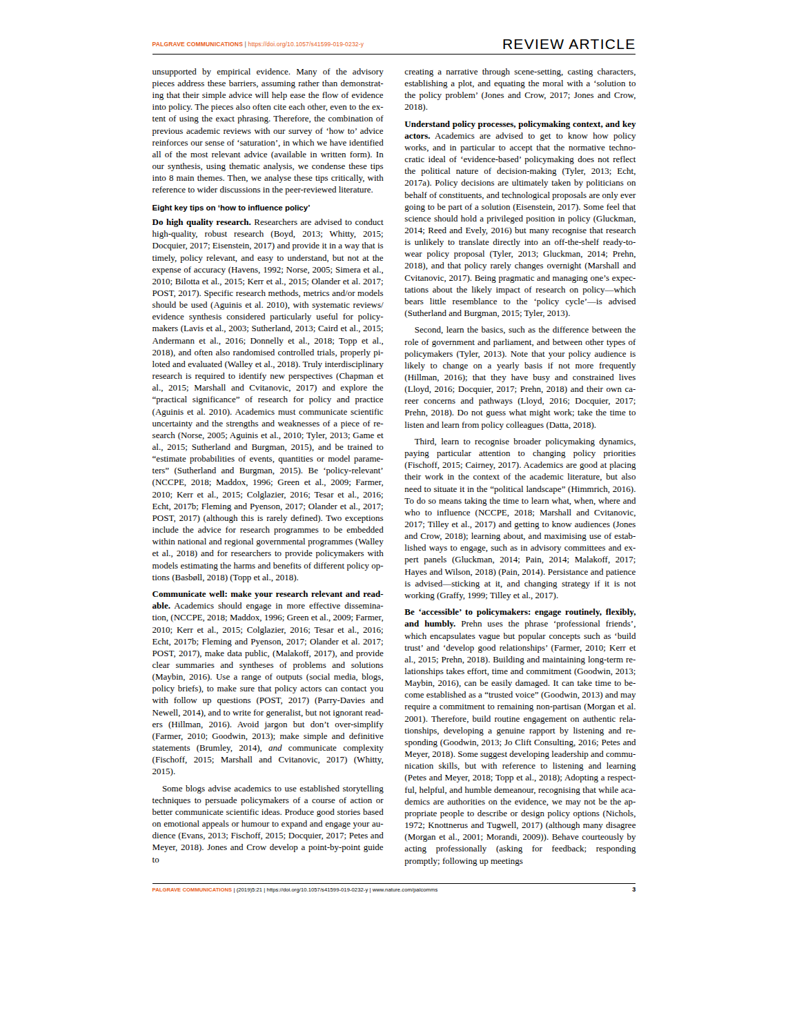PALGRAVE COMMUNICATIONS | https://doi.org/10.1057/s41599-019-0232-y
Review Article
unsupported by empirical evidence. Many of the advisory pieces address these barriers, assuming rather than demonstrating that their simple advice will help ease the flow of evidence into policy. The pieces also often cite each other, even to the extent of using the exact phrasing. Therefore, the combination of previous academic reviews with our survey of ‘how to’ advice reinforces our sense of ‘saturation’, in which we have identified all of the most relevant advice (available in written form). In our synthesis, using thematic analysis, we condense these tips into 8 main themes. Then, we analyse these tips critically, with reference to wider discussions in the peer-reviewed literature.
Eight key tips on ‘how to influence policy’
Do high quality research. Researchers are advised to conduct high-quality, robust research (Boyd, 2013; Whitty, 2015; Docquier, 2017; Eisenstein, 2017) and provide it in a way that is timely, policy relevant, and easy to understand, but not at the expense of accuracy (Havens, 1992; Norse, 2005; Simera et al., 2010; Bilotta et al., 2015; Kerr et al., 2015; Olander et al. 2017; POST, 2017). Specific research methods, metrics and/or models should be used (Aguinis et al. 2010), with systematic reviews/ evidence synthesis considered particularly useful for policymakers (Lavis et al., 2003; Sutherland, 2013; Caird et al., 2015; Andermann et al., 2016; Donnelly et al., 2018; Topp et al., 2018), and often also randomised controlled trials, properly piloted and evaluated (Walley et al., 2018). Truly interdisciplinary research is required to identify new perspectives (Chapman et al., 2015; Marshall and Cvitanovic, 2017) and explore the “practical significance” of research for policy and practice (Aguinis et al. 2010). Academics must communicate scientific uncertainty and the strengths and weaknesses of a piece of research (Norse, 2005; Aguinis et al., 2010; Tyler, 2013; Game et al., 2015; Sutherland and Burgman, 2015), and be trained to “estimate probabilities of events, quantities or model parameters” (Sutherland and Burgman, 2015). Be ‘policy-relevant’ (NCCPE, 2018; Maddox, 1996; Green et al., 2009; Farmer, 2010; Kerr et al., 2015; Colglazier, 2016; Tesar et al., 2016; Echt, 2017b; Fleming and Pyenson, 2017; Olander et al., 2017; POST, 2017) (although this is rarely defined). Two exceptions include the advice for research programmes to be embedded within national and regional governmental programmes (Walley et al., 2018) and for researchers to provide policymakers with models estimating the harms and benefits of different policy options (Basbøll, 2018) (Topp et al., 2018).
Communicate well: make your research relevant and readable. Academics should engage in more effective dissemination, (NCCPE, 2018; Maddox, 1996; Green et al., 2009; Farmer, 2010; Kerr et al., 2015; Colglazier, 2016; Tesar et al., 2016; Echt, 2017b; Fleming and Pyenson, 2017; Olander et al. 2017; POST, 2017), make data public, (Malakoff, 2017), and provide clear summaries and syntheses of problems and solutions (Maybin, 2016). Use a range of outputs (social media, blogs, policy briefs), to make sure that policy actors can contact you with follow up questions (POST, 2017) (Parry-Davies and Newell, 2014), and to write for generalist, but not ignorant readers (Hillman, 2016). Avoid jargon but don’t over-simplify (Farmer, 2010; Goodwin, 2013); make simple and definitive statements (Brumley, 2014), and communicate complexity (Fischoff, 2015; Marshall and Cvitanovic, 2017) (Whitty, 2015).
Some blogs advise academics to use established storytelling techniques to persuade policymakers of a course of action or better communicate scientific ideas. Produce good stories based on emotional appeals or humour to expand and engage your audience (Evans, 2013; Fischoff, 2015; Docquier, 2017; Petes and Meyer, 2018). Jones and Crow develop a point-by-point guide to
creating a narrative through scene-setting, casting characters, establishing a plot, and equating the moral with a ‘solution to the policy problem’ (Jones and Crow, 2017; Jones and Crow, 2018).
Understand policy processes, policymaking context, and key actors. Academics are advised to get to know how policy works, and in particular to accept that the normative technocratic ideal of ‘evidence-based’ policymaking does not reflect the political nature of decision-making (Tyler, 2013; Echt, 2017a). Policy decisions are ultimately taken by politicians on behalf of constituents, and technological proposals are only ever going to be part of a solution (Eisenstein, 2017). Some feel that science should hold a privileged position in policy (Gluckman, 2014; Reed and Evely, 2016) but many recognise that research is unlikely to translate directly into an off-the-shelf ready-to-wear policy proposal (Tyler, 2013; Gluckman, 2014; Prehn, 2018), and that policy rarely changes overnight (Marshall and Cvitanovic, 2017). Being pragmatic and managing one’s expectations about the likely impact of research on policy—which bears little resemblance to the ‘policy cycle’—is advised (Sutherland and Burgman, 2015; Tyler, 2013).
Second, learn the basics, such as the difference between the role of government and parliament, and between other types of policymakers (Tyler, 2013). Note that your policy audience is likely to change on a yearly basis if not more frequently (Hillman, 2016); that they have busy and constrained lives (Lloyd, 2016; Docquier, 2017; Prehn, 2018) and their own career concerns and pathways (Lloyd, 2016; Docquier, 2017; Prehn, 2018). Do not guess what might work; take the time to listen and learn from policy colleagues (Datta, 2018).
Third, learn to recognise broader policymaking dynamics, paying particular attention to changing policy priorities (Fischoff, 2015; Cairney, 2017). Academics are good at placing their work in the context of the academic literature, but also need to situate it in the “political landscape” (Himmrich, 2016). To do so means taking the time to learn what, when, where and who to influence (NCCPE, 2018; Marshall and Cvitanovic, 2017; Tilley et al., 2017) and getting to know audiences (Jones and Crow, 2018); learning about, and maximising use of established ways to engage, such as in advisory committees and expert panels (Gluckman, 2014; Pain, 2014; Malakoff, 2017; Hayes and Wilson, 2018) (Pain, 2014). Persistance and patience is advised—sticking at it, and changing strategy if it is not working (Graffy, 1999; Tilley et al., 2017).
Be ‘accessible’ to policymakers: engage routinely, flexibly, and humbly. Prehn uses the phrase ‘professional friends’, which encapsulates vague but popular concepts such as ‘build trust’ and ‘develop good relationships’ (Farmer, 2010; Kerr et al., 2015; Prehn, 2018). Building and maintaining long-term relationships takes effort, time and commitment (Goodwin, 2013; Maybin, 2016), can be easily damaged. It can take time to become established as a “trusted voice” (Goodwin, 2013) and may require a commitment to remaining non-partisan (Morgan et al. 2001). Therefore, build routine engagement on authentic relationships, developing a genuine rapport by listening and responding (Goodwin, 2013; Jo Clift Consulting, 2016; Petes and Meyer, 2018). Some suggest developing leadership and communication skills, but with reference to listening and learning (Petes and Meyer, 2018; Topp et al., 2018); Adopting a respectful, helpful, and humble demeanour, recognising that while academics are authorities on the evidence, we may not be the appropriate people to describe or design policy options (Nichols, 1972; Knottnerus and Tugwell, 2017) (although many disagree (Morgan et al., 2001; Morandi, 2009)). Behave courteously by acting professionally (asking for feedback; responding promptly; following up meetings
PALGRAVE COMMUNICATIONS | (2019)5:21 | https://doi.org/10.1057/s41599-019-0232-y | www.nature.com/palcomms
3